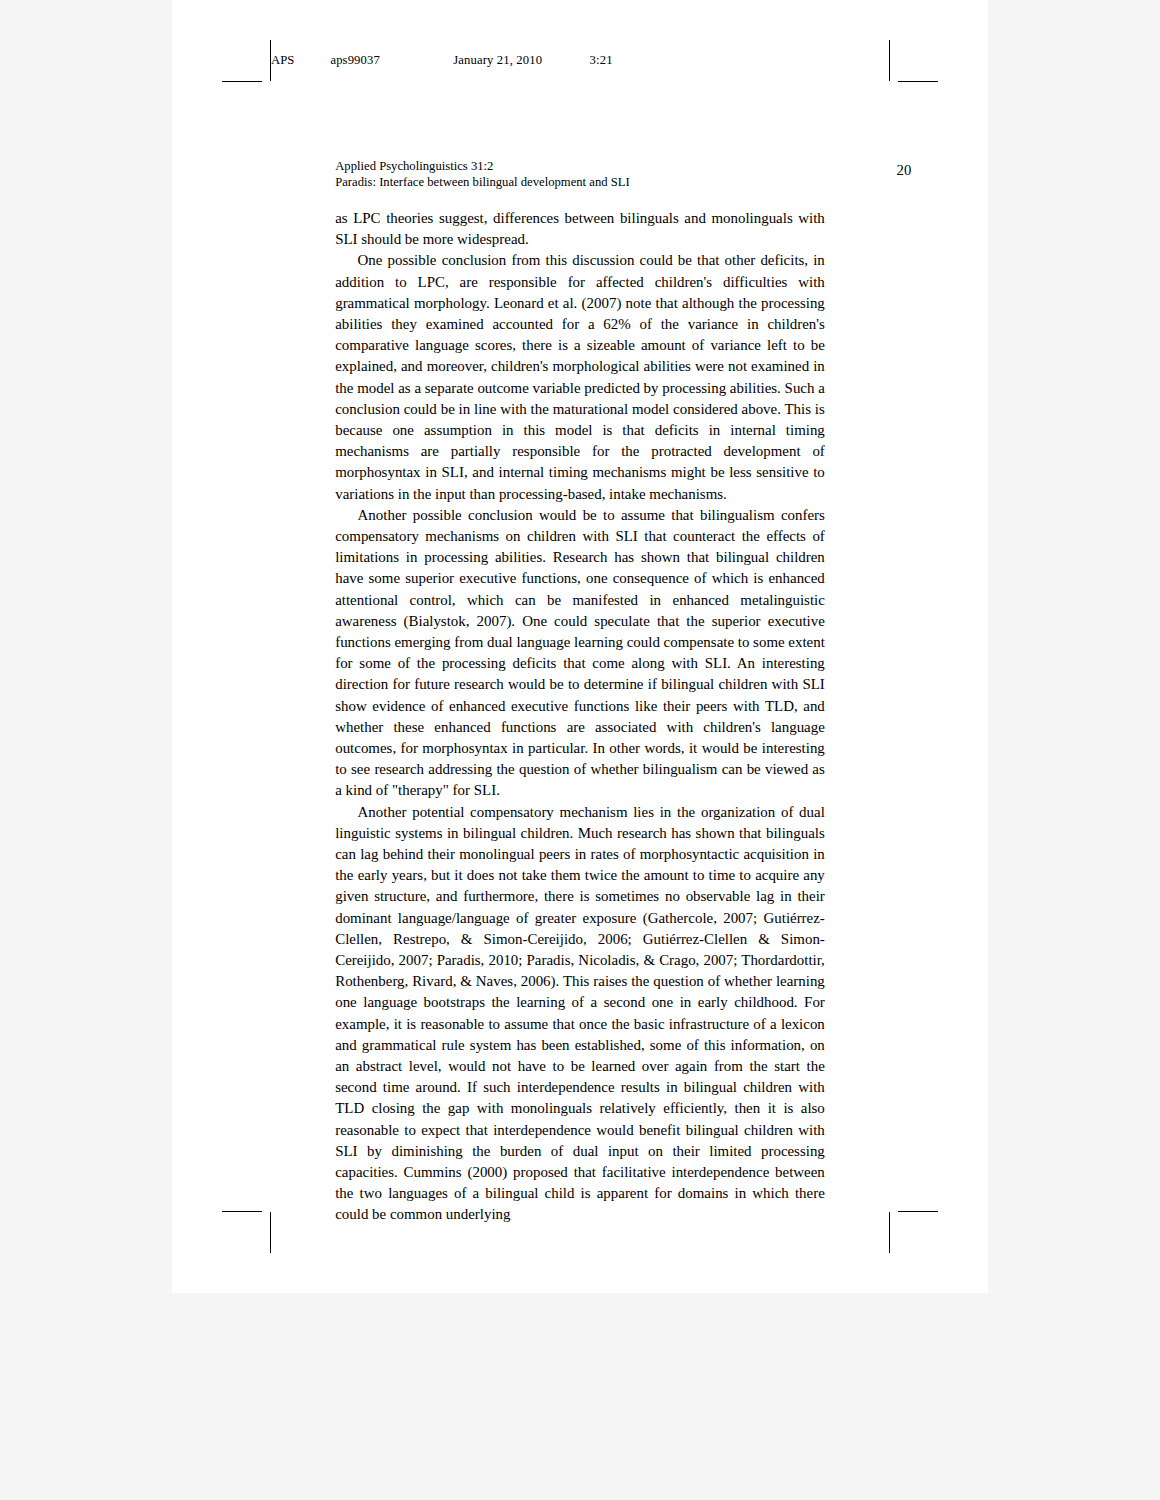APS aps99037 January 21, 20103:21
20
Applied Psycholinguistics 31:2
Paradis: Interface between bilingual development and SLI
as LPC theories suggest, differences between bilinguals and monolinguals with SLI should be more widespread.
One possible conclusion from this discussion could be that other deficits, in addition to LPC, are responsible for affected children's difficulties with grammatical morphology. Leonard et al. (2007) note that although the processing abilities they examined accounted for a 62% of the variance in children's comparative language scores, there is a sizeable amount of variance left to be explained, and moreover, children's morphological abilities were not examined in the model as a separate outcome variable predicted by processing abilities. Such a conclusion could be in line with the maturational model considered above. This is because one assumption in this model is that deficits in internal timing mechanisms are partially responsible for the protracted development of morphosyntax in SLI, and internal timing mechanisms might be less sensitive to variations in the input than processing-based, intake mechanisms.
Another possible conclusion would be to assume that bilingualism confers compensatory mechanisms on children with SLI that counteract the effects of limitations in processing abilities. Research has shown that bilingual children have some superior executive functions, one consequence of which is enhanced attentional control, which can be manifested in enhanced metalinguistic awareness (Bialystok, 2007). One could speculate that the superior executive functions emerging from dual language learning could compensate to some extent for some of the processing deficits that come along with SLI. An interesting direction for future research would be to determine if bilingual children with SLI show evidence of enhanced executive functions like their peers with TLD, and whether these enhanced functions are associated with children's language outcomes, for morphosyntax in particular. In other words, it would be interesting to see research addressing the question of whether bilingualism can be viewed as a kind of "therapy" for SLI.
Another potential compensatory mechanism lies in the organization of dual linguistic systems in bilingual children. Much research has shown that bilinguals can lag behind their monolingual peers in rates of morphosyntactic acquisition in the early years, but it does not take them twice the amount to time to acquire any given structure, and furthermore, there is sometimes no observable lag in their dominant language/language of greater exposure (Gathercole, 2007; Gutiérrez-Clellen, Restrepo, & Simon-Cereijido, 2006; Gutiérrez-Clellen & Simon-Cereijido, 2007; Paradis, 2010; Paradis, Nicoladis, & Crago, 2007; Thordardottir, Rothenberg, Rivard, & Naves, 2006). This raises the question of whether learning one language bootstraps the learning of a second one in early childhood. For example, it is reasonable to assume that once the basic infrastructure of a lexicon and grammatical rule system has been established, some of this information, on an abstract level, would not have to be learned over again from the start the second time around. If such interdependence results in bilingual children with TLD closing the gap with monolinguals relatively efficiently, then it is also reasonable to expect that interdependence would benefit bilingual children with SLI by diminishing the burden of dual input on their limited processing capacities. Cummins (2000) proposed that facilitative interdependence between the two languages of a bilingual child is apparent for domains in which there could be common underlying